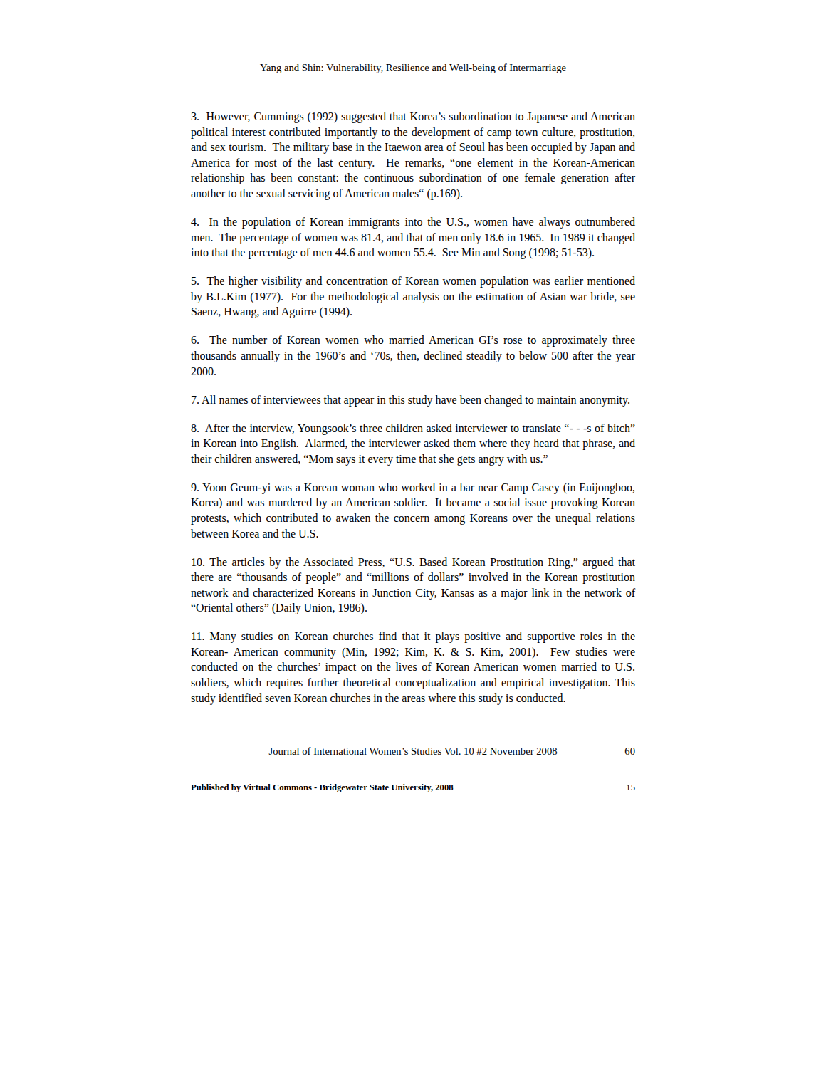Yang and Shin: Vulnerability, Resilience and Well-being of Intermarriage
3. However, Cummings (1992) suggested that Korea’s subordination to Japanese and American political interest contributed importantly to the development of camp town culture, prostitution, and sex tourism. The military base in the Itaewon area of Seoul has been occupied by Japan and America for most of the last century. He remarks, “one element in the Korean-American relationship has been constant: the continuous subordination of one female generation after another to the sexual servicing of American males“ (p.169).
4. In the population of Korean immigrants into the U.S., women have always outnumbered men. The percentage of women was 81.4, and that of men only 18.6 in 1965. In 1989 it changed into that the percentage of men 44.6 and women 55.4. See Min and Song (1998; 51-53).
5. The higher visibility and concentration of Korean women population was earlier mentioned by B.L.Kim (1977). For the methodological analysis on the estimation of Asian war bride, see Saenz, Hwang, and Aguirre (1994).
6. The number of Korean women who married American GI’s rose to approximately three thousands annually in the 1960’s and ‘70s, then, declined steadily to below 500 after the year 2000.
7. All names of interviewees that appear in this study have been changed to maintain anonymity.
8. After the interview, Youngsook’s three children asked interviewer to translate “- - -s of bitch” in Korean into English. Alarmed, the interviewer asked them where they heard that phrase, and their children answered, “Mom says it every time that she gets angry with us.”
9. Yoon Geum-yi was a Korean woman who worked in a bar near Camp Casey (in Euijongboo, Korea) and was murdered by an American soldier. It became a social issue provoking Korean protests, which contributed to awaken the concern among Koreans over the unequal relations between Korea and the U.S.
10. The articles by the Associated Press, “U.S. Based Korean Prostitution Ring,” argued that there are “thousands of people” and “millions of dollars” involved in the Korean prostitution network and characterized Koreans in Junction City, Kansas as a major link in the network of “Oriental others” (Daily Union, 1986).
11. Many studies on Korean churches find that it plays positive and supportive roles in the Korean- American community (Min, 1992; Kim, K. & S. Kim, 2001). Few studies were conducted on the churches’ impact on the lives of Korean American women married to U.S. soldiers, which requires further theoretical conceptualization and empirical investigation. This study identified seven Korean churches in the areas where this study is conducted.
Journal of International Women’s Studies Vol. 10 #2 November 2008 60
Published by Virtual Commons - Bridgewater State University, 2008 15